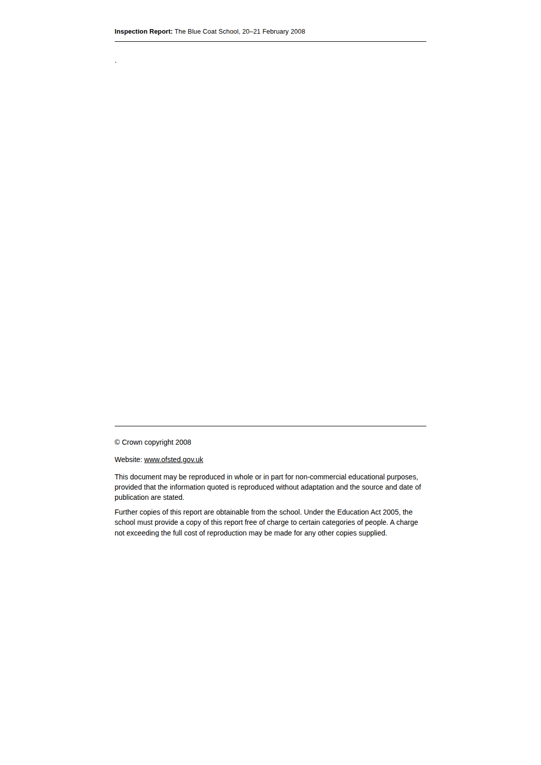Inspection Report: The Blue Coat School, 20–21 February 2008
.
© Crown copyright 2008
Website: www.ofsted.gov.uk
This document may be reproduced in whole or in part for non-commercial educational purposes, provided that the information quoted is reproduced without adaptation and the source and date of publication are stated.
Further copies of this report are obtainable from the school. Under the Education Act 2005, the school must provide a copy of this report free of charge to certain categories of people. A charge not exceeding the full cost of reproduction may be made for any other copies supplied.